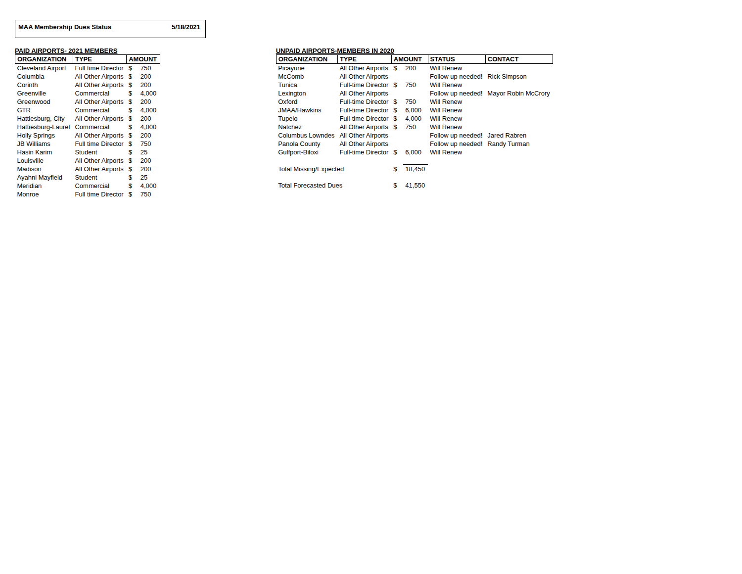MAA Membership Dues Status 5/18/2021
| PAID AIRPORTS- 2021 MEMBERS | UNPAID AIRPORTS-MEMBERS IN 2020 |
| / ORGANIZATION / TYPE / AMOUNT / / --- / --- / --- / / Cleveland Airport / Full time Director / $ / 750 / / Columbia / All Other Airports / $ / 200 / / Corinth / All Other Airports / $ / 200 / / Greenville / Commercial / $ / 4,000 / / Greenwood / All Other Airports / $ / 200 / / GTR / Commercial / $ / 4,000 / / Hattiesburg, City / All Other Airports / $ / 200 / / Hattiesburg-Laurel / Commercial / $ / 4,000 / / Holly Springs / All Other Airports / $ / 200 / / JB Williams / Full time Director / $ / 750 / / Hasin Karim / Student / $ / 25 / / Louisville / All Other Airports / $ / 200 / / Madison / All Other Airports / $ / 200 / / Ayahni Mayfield / Student / $ / 25 / / Meridian / Commercial / $ / 4,000 / / Monroe / Full time Director / $ / 750 / | / ORGANIZATION / TYPE / AMOUNT / STATUS / CONTACT / / --- / --- / --- / --- / --- / / Picayune / All Other Airports / $ / 200 / Will Renew / / / McComb / All Other Airports / / / Follow up needed! / Rick Simpson / / Tunica / Full-time Director / $ / 750 / Will Renew / / / Lexington / All Other Airports / / / Follow up needed! / Mayor Robin McCrory / / Oxford / Full-time Director / $ / 750 / Will Renew / / / JMAA/Hawkins / Full-time Director / $ / 6,000 / Will Renew / / / Tupelo / Full-time Director / $ / 4,000 / Will Renew / / / Natchez / All Other Airports / $ / 750 / Will Renew / / / Columbus Lowndes / All Other Airports / / / Follow up needed! / Jared Rabren / / Panola County / All Other Airports / / / Follow up needed! / Randy Turman / / Gulfport-Biloxi / Full-time Director / $ / 6,000 / Will Renew / / / Total Missing/Expected / $ / 18,450 / / / / Total Forecasted Dues / $ / 41,550 / / / |